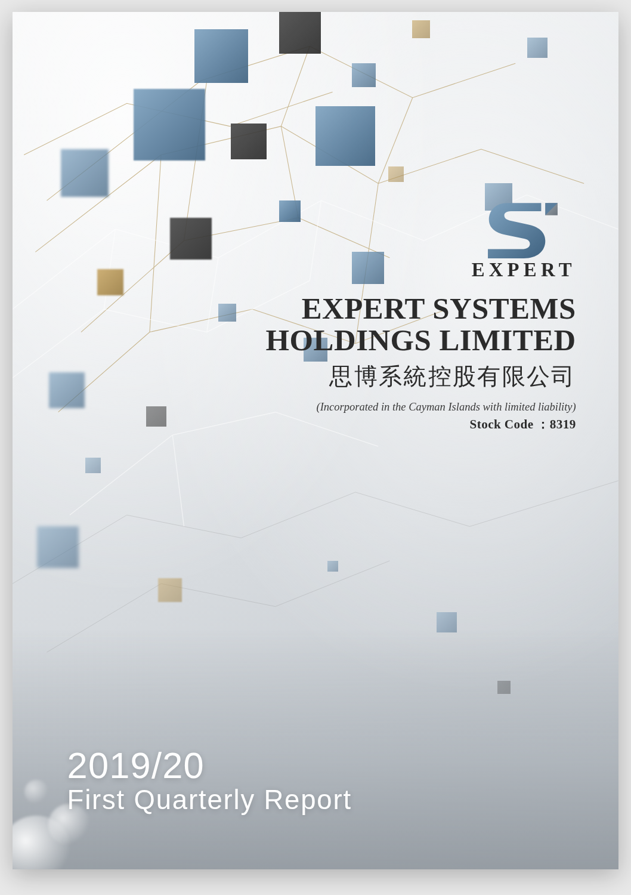EXPERT
EXPERT SYSTEMS
HOLDINGS LIMITED
思博系統控股有限公司
(Incorporated in the Cayman Islands with limited liability)
Stock Code ：8319
2019/20
First Quarterly Report